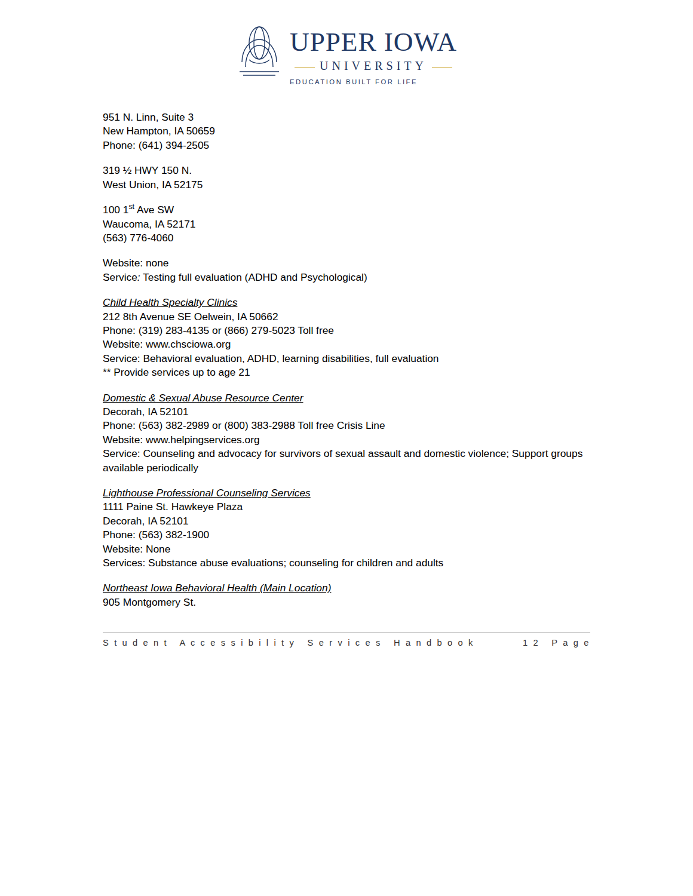UPPER IOWA
UNIVERSITY
EDUCATION BUILT FOR LIFE
951 N. Linn, Suite 3
New Hampton, IA 50659
Phone: (641) 394-2505
319 ½ HWY 150 N.
West Union, IA 52175
100 1st Ave SW
Waucoma, IA 52171
(563) 776-4060
Website: none
Service: Testing full evaluation (ADHD and Psychological)
Child Health Specialty Clinics
212 8th Avenue SE Oelwein, IA 50662
Phone: (319) 283-4135 or (866) 279-5023 Toll free
Website: www.chsciowa.org
Service: Behavioral evaluation, ADHD, learning disabilities, full evaluation
** Provide services up to age 21
Domestic & Sexual Abuse Resource Center
Decorah, IA 52101
Phone: (563) 382-2989 or (800) 383-2988 Toll free Crisis Line
Website: www.helpingservices.org
Service: Counseling and advocacy for survivors of sexual assault and domestic violence; Support groups available periodically
Lighthouse Professional Counseling Services
1111 Paine St. Hawkeye Plaza
Decorah, IA 52101
Phone: (563) 382-1900
Website: None
Services: Substance abuse evaluations; counseling for children and adults
Northeast Iowa Behavioral Health (Main Location)
905 Montgomery St.
S t u d e n t A c c e s s i b i l i t y S e r v i c e s H a n d b o o k
1 2 P a g e